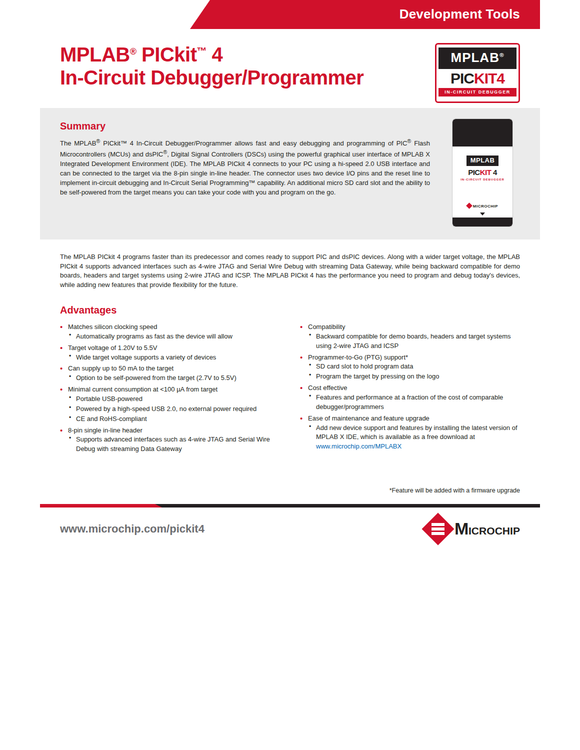Development Tools
MPLAB® PICkit™ 4
In-Circuit Debugger/Programmer
MPLAB®
PICKIT 4
IN-CIRCUIT DEBUGGER
Summary
The MPLAB® PICkit™ 4 In-Circuit Debugger/Programmer allows fast and easy debugging and programming of PIC® Flash Microcontrollers (MCUs) and dsPIC®, Digital Signal Controllers (DSCs) using the powerful graphical user interface of MPLAB X Integrated Development Environment (IDE). The MPLAB PICkit 4 connects to your PC using a hi-speed 2.0 USB interface and can be connected to the target via the 8-pin single in-line header. The connector uses two device I/O pins and the reset line to implement in-circuit debugging and In-Circuit Serial Programming™ capability. An additional micro SD card slot and the ability to be self-powered from the target means you can take your code with you and program on the go.
MPLAB
PICKIT 4
IN-CIRCUIT DEBUGGER
MICROCHIP
The MPLAB PICkit 4 programs faster than its predecessor and comes ready to support PIC and dsPIC devices. Along with a wider target voltage, the MPLAB PICkit 4 supports advanced interfaces such as 4-wire JTAG and Serial Wire Debug with streaming Data Gateway, while being backward compatible for demo boards, headers and target systems using 2-wire JTAG and ICSP. The MPLAB PICkit 4 has the performance you need to program and debug today's devices, while adding new features that provide flexibility for the future.
Advantages
Matches silicon clocking speed
Automatically programs as fast as the device will allow
Target voltage of 1.20V to 5.5V
Wide target voltage supports a variety of devices
Can supply up to 50 mA to the target
Option to be self-powered from the target (2.7V to 5.5V)
Minimal current consumption at <100 µA from target
Portable USB-powered
Powered by a high-speed USB 2.0, no external power required
CE and RoHS-compliant
8-pin single in-line header
Supports advanced interfaces such as 4-wire JTAG and Serial Wire Debug with streaming Data Gateway
Compatibility
Backward compatible for demo boards, headers and target systems using 2-wire JTAG and ICSP
Programmer-to-Go (PTG) support*
SD card slot to hold program data
Program the target by pressing on the logo
Cost effective
Features and performance at a fraction of the cost of comparable debugger/programmers
Ease of maintenance and feature upgrade
Add new device support and features by installing the latest version of MPLAB X IDE, which is available as a free download at www.microchip.com/MPLABX
*Feature will be added with a firmware upgrade
www.microchip.com/pickit4
MICROCHIP